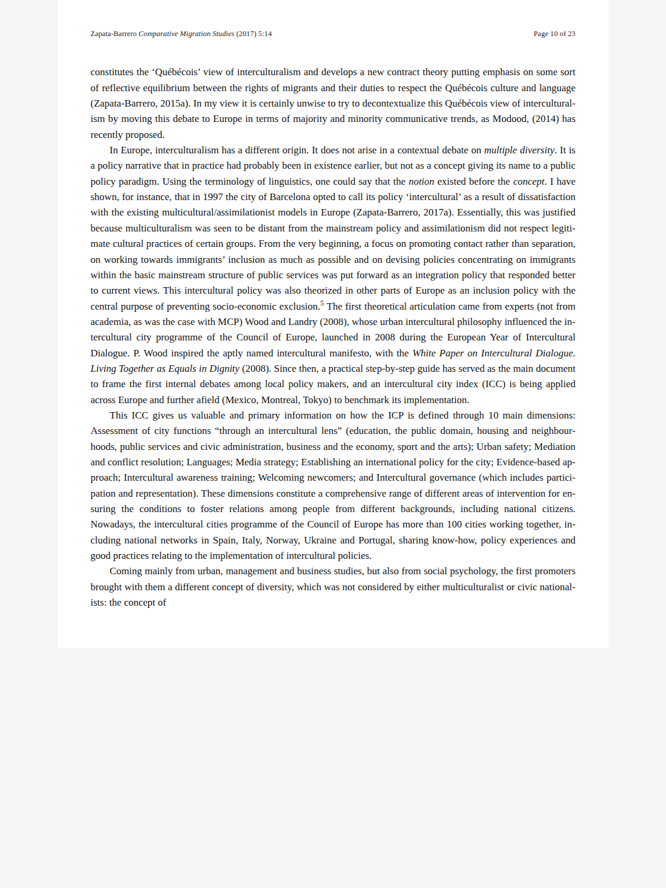Zapata-Barrero Comparative Migration Studies (2017) 5:14
Page 10 of 23
constitutes the ‘Québécois’ view of interculturalism and develops a new contract theory putting emphasis on some sort of reflective equilibrium between the rights of migrants and their duties to respect the Québécois culture and language (Zapata-Barrero, 2015a). In my view it is certainly unwise to try to decontextualize this Québécois view of interculturalism by moving this debate to Europe in terms of majority and minority communicative trends, as Modood, (2014) has recently proposed.
In Europe, interculturalism has a different origin. It does not arise in a contextual debate on multiple diversity. It is a policy narrative that in practice had probably been in existence earlier, but not as a concept giving its name to a public policy paradigm. Using the terminology of linguistics, one could say that the notion existed before the concept. I have shown, for instance, that in 1997 the city of Barcelona opted to call its policy ‘intercultural’ as a result of dissatisfaction with the existing multicultural/assimilationist models in Europe (Zapata-Barrero, 2017a). Essentially, this was justified because multiculturalism was seen to be distant from the mainstream policy and assimilationism did not respect legitimate cultural practices of certain groups. From the very beginning, a focus on promoting contact rather than separation, on working towards immigrants’ inclusion as much as possible and on devising policies concentrating on immigrants within the basic mainstream structure of public services was put forward as an integration policy that responded better to current views. This intercultural policy was also theorized in other parts of Europe as an inclusion policy with the central purpose of preventing socio-economic exclusion.5 The first theoretical articulation came from experts (not from academia, as was the case with MCP) Wood and Landry (2008), whose urban intercultural philosophy influenced the intercultural city programme of the Council of Europe, launched in 2008 during the European Year of Intercultural Dialogue. P. Wood inspired the aptly named intercultural manifesto, with the White Paper on Intercultural Dialogue. Living Together as Equals in Dignity (2008). Since then, a practical step-by-step guide has served as the main document to frame the first internal debates among local policy makers, and an intercultural city index (ICC) is being applied across Europe and further afield (Mexico, Montreal, Tokyo) to benchmark its implementation.
This ICC gives us valuable and primary information on how the ICP is defined through 10 main dimensions: Assessment of city functions “through an intercultural lens” (education, the public domain, housing and neighbourhoods, public services and civic administration, business and the economy, sport and the arts); Urban safety; Mediation and conflict resolution; Languages; Media strategy; Establishing an international policy for the city; Evidence-based approach; Intercultural awareness training; Welcoming newcomers; and Intercultural governance (which includes participation and representation). These dimensions constitute a comprehensive range of different areas of intervention for ensuring the conditions to foster relations among people from different backgrounds, including national citizens. Nowadays, the intercultural cities programme of the Council of Europe has more than 100 cities working together, including national networks in Spain, Italy, Norway, Ukraine and Portugal, sharing know-how, policy experiences and good practices relating to the implementation of intercultural policies.
Coming mainly from urban, management and business studies, but also from social psychology, the first promoters brought with them a different concept of diversity, which was not considered by either multiculturalist or civic nationalists: the concept of